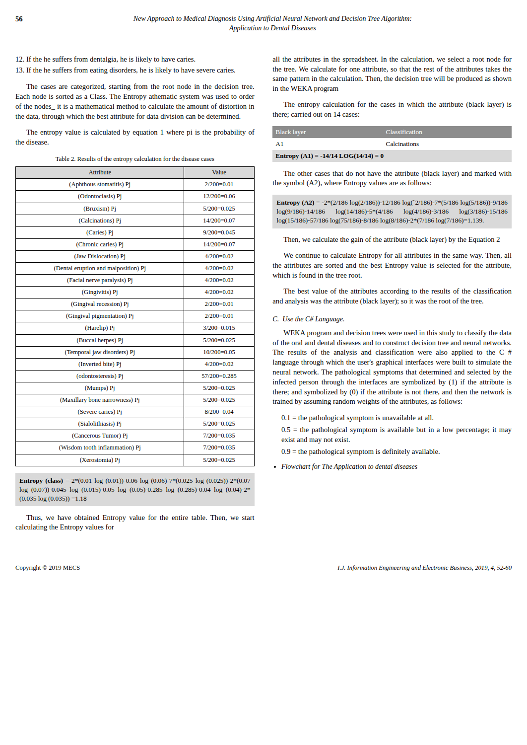56
New Approach to Medical Diagnosis Using Artificial Neural Network and Decision Tree Algorithm:
Application to Dental Diseases
12. If the he suffers from dentalgia, he is likely to have caries.
13. If the he suffers from eating disorders, he is likely to have severe caries.
The cases are categorized, starting from the root node in the decision tree. Each node is sorted as a Class. The Entropy athematic system was used to order of the nodes_ it is a mathematical method to calculate the amount of distortion in the data, through which the best attribute for data division can be determined.
The entropy value is calculated by equation 1 where pi is the probability of the disease.
Table 2. Results of the entropy calculation for the disease cases
| Attribute | Value |
| --- | --- |
| (Aphthous stomatitis) Pj | 2/200=0.01 |
| (Odontoclasis) Pj | 12/200=0.06 |
| (Bruxism) Pj | 5/200=0.025 |
| (Calcinations) Pj | 14/200=0.07 |
| (Caries) Pj | 9/200=0.045 |
| (Chronic caries) Pj | 14/200=0.07 |
| (Jaw Dislocation) Pj | 4/200=0.02 |
| (Dental eruption and malposition) Pj | 4/200=0.02 |
| (Facial nerve paralysis) Pj | 4/200=0.02 |
| (Gingivitis) Pj | 4/200=0.02 |
| (Gingival recession) Pj | 2/200=0.01 |
| (Gingival pigmentation) Pj | 2/200=0.01 |
| (Harelip) Pj | 3/200=0.015 |
| (Buccal herpes) Pj | 5/200=0.025 |
| (Temporal jaw disorders) Pj | 10/200=0.05 |
| (Inverted bite) Pj | 4/200=0.02 |
| (odontosteresis) Pj | 57/200=0.285 |
| (Mumps) Pj | 5/200=0.025 |
| (Maxillary bone narrowness) Pj | 5/200=0.025 |
| (Severe caries) Pj | 8/200=0.04 |
| (Sialolithiasis) Pj | 5/200=0.025 |
| (Cancerous Tumor) Pj | 7/200=0.035 |
| (Wisdom tooth inflammation) Pj | 7/200=0.035 |
| (Xerostomia) Pj | 5/200=0.025 |
Entropy (class) =-2*(0.01 log (0.01))-0.06 log (0.06)-7*(0.025 log (0.025))-2*(0.07 log (0.07))-0.045 log (0.015)-0.05 log (0.05)-0.285 log (0.285)-0.04 log (0.04)-2*(0.035 log (0.035)) =1.18
Thus, we have obtained Entropy value for the entire table. Then, we start calculating the Entropy values for
all the attributes in the spreadsheet. In the calculation, we select a root node for the tree. We calculate for one attribute, so that the rest of the attributes takes the same pattern in the calculation. Then, the decision tree will be produced as shown in the WEKA program
The entropy calculation for the cases in which the attribute (black layer) is there; carried out on 14 cases:
| Black layer | Classification |
| --- | --- |
| A1 | Calcinations |
| Entropy (A1 ) = -14/14 LOG(14/14) = 0 |
The other cases that do not have the attribute (black layer) and marked with the symbol (A2), where Entropy values are as follows:
Entropy (A2) = -2*(2/186 log(2/186))-12/186 log(`2/186)-7*(5/186 log(5/186))-9/186 log(9/186)-14/186 log(14/186)-5*(4/186 log(4/186)-3/186 log(3/186)-15/186 log(15/186)-57/186 log(75/186)-8/186 log(8/186)-2*(7/186 log(7/186)=1.139.
Then, we calculate the gain of the attribute (black layer) by the Equation 2
We continue to calculate Entropy for all attributes in the same way. Then, all the attributes are sorted and the best Entropy value is selected for the attribute, which is found in the tree root.
The best value of the attributes according to the results of the classification and analysis was the attribute (black layer); so it was the root of the tree.
C. Use the C# Language.
WEKA program and decision trees were used in this study to classify the data of the oral and dental diseases and to construct decision tree and neural networks. The results of the analysis and classification were also applied to the C # language through which the user's graphical interfaces were built to simulate the neural network. The pathological symptoms that determined and selected by the infected person through the interfaces are symbolized by (1) if the attribute is there; and symbolized by (0) if the attribute is not there, and then the network is trained by assuming random weights of the attributes, as follows:
0.1 = the pathological symptom is unavailable at all.
0.5 = the pathological symptom is available but in a low percentage; it may exist and may not exist.
0.9 = the pathological symptom is definitely available.
Flowchart for The Application to dental diseases
Copyright © 2019 MECS
I.J. Information Engineering and Electronic Business, 2019, 4, 52-60